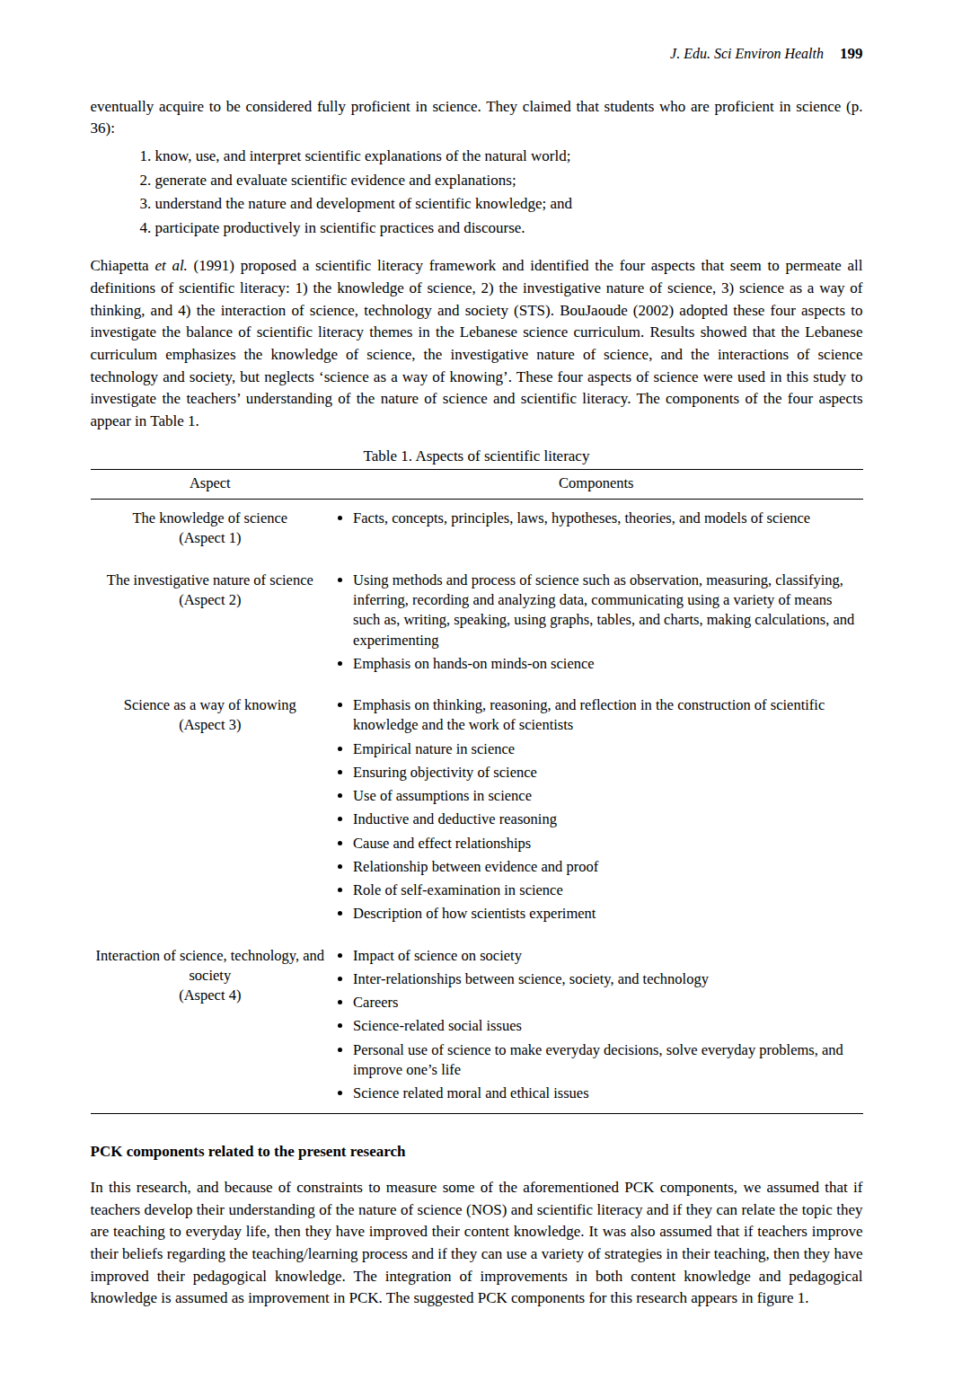J. Edu. Sci Environ Health 199
eventually acquire to be considered fully proficient in science. They claimed that students who are proficient in science (p. 36):
know, use, and interpret scientific explanations of the natural world;
generate and evaluate scientific evidence and explanations;
understand the nature and development of scientific knowledge; and
participate productively in scientific practices and discourse.
Chiapetta et al. (1991) proposed a scientific literacy framework and identified the four aspects that seem to permeate all definitions of scientific literacy: 1) the knowledge of science, 2) the investigative nature of science, 3) science as a way of thinking, and 4) the interaction of science, technology and society (STS). BouJaoude (2002) adopted these four aspects to investigate the balance of scientific literacy themes in the Lebanese science curriculum. Results showed that the Lebanese curriculum emphasizes the knowledge of science, the investigative nature of science, and the interactions of science technology and society, but neglects ‘science as a way of knowing’. These four aspects of science were used in this study to investigate the teachers’ understanding of the nature of science and scientific literacy. The components of the four aspects appear in Table 1.
Table 1. Aspects of scientific literacy
| Aspect | Components |
| --- | --- |
| The knowledge of science (Aspect 1) | Facts, concepts, principles, laws, hypotheses, theories, and models of science |
| The investigative nature of science (Aspect 2) | Using methods and process of science such as observation, measuring, classifying, inferring, recording and analyzing data, communicating using a variety of means such as, writing, speaking, using graphs, tables, and charts, making calculations, and experimenting Emphasis on hands-on minds-on science |
| Science as a way of knowing (Aspect 3) | Emphasis on thinking, reasoning, and reflection in the construction of scientific knowledge and the work of scientists Empirical nature in science Ensuring objectivity of science Use of assumptions in science Inductive and deductive reasoning Cause and effect relationships Relationship between evidence and proof Role of self-examination in science Description of how scientists experiment |
| Interaction of science, technology, and society (Aspect 4) | Impact of science on society Inter-relationships between science, society, and technology Careers Science-related social issues Personal use of science to make everyday decisions, solve everyday problems, and improve one’s life Science related moral and ethical issues |
PCK components related to the present research
In this research, and because of constraints to measure some of the aforementioned PCK components, we assumed that if teachers develop their understanding of the nature of science (NOS) and scientific literacy and if they can relate the topic they are teaching to everyday life, then they have improved their content knowledge. It was also assumed that if teachers improve their beliefs regarding the teaching/learning process and if they can use a variety of strategies in their teaching, then they have improved their pedagogical knowledge. The integration of improvements in both content knowledge and pedagogical knowledge is assumed as improvement in PCK. The suggested PCK components for this research appears in figure 1.